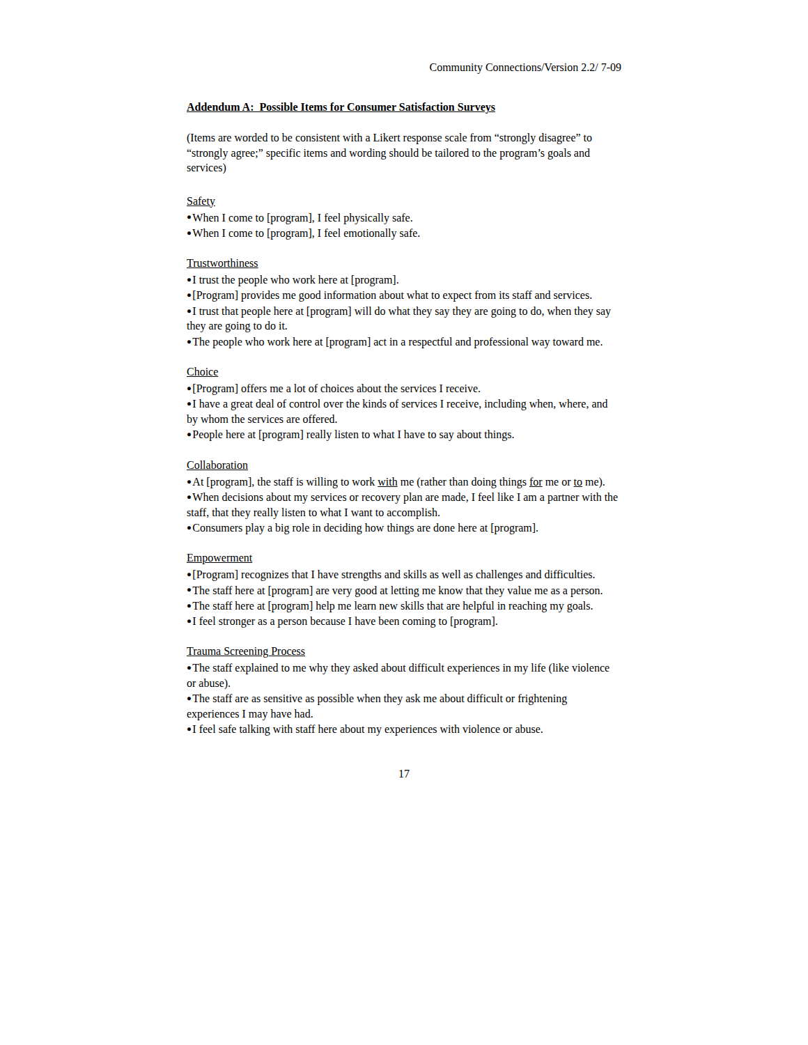Community Connections/Version 2.2/ 7-09
Addendum A: Possible Items for Consumer Satisfaction Surveys
(Items are worded to be consistent with a Likert response scale from “strongly disagree” to “strongly agree;” specific items and wording should be tailored to the program’s goals and services)
Safety
When I come to [program], I feel physically safe.
When I come to [program], I feel emotionally safe.
Trustworthiness
I trust the people who work here at [program].
[Program] provides me good information about what to expect from its staff and services.
I trust that people here at [program] will do what they say they are going to do, when they say they are going to do it.
The people who work here at [program] act in a respectful and professional way toward me.
Choice
[Program] offers me a lot of choices about the services I receive.
I have a great deal of control over the kinds of services I receive, including when, where, and by whom the services are offered.
People here at [program] really listen to what I have to say about things.
Collaboration
At [program], the staff is willing to work with me (rather than doing things for me or to me).
When decisions about my services or recovery plan are made, I feel like I am a partner with the staff, that they really listen to what I want to accomplish.
Consumers play a big role in deciding how things are done here at [program].
Empowerment
[Program] recognizes that I have strengths and skills as well as challenges and difficulties.
The staff here at [program] are very good at letting me know that they value me as a person.
The staff here at [program] help me learn new skills that are helpful in reaching my goals.
I feel stronger as a person because I have been coming to [program].
Trauma Screening Process
The staff explained to me why they asked about difficult experiences in my life (like violence or abuse).
The staff are as sensitive as possible when they ask me about difficult or frightening experiences I may have had.
I feel safe talking with staff here about my experiences with violence or abuse.
17